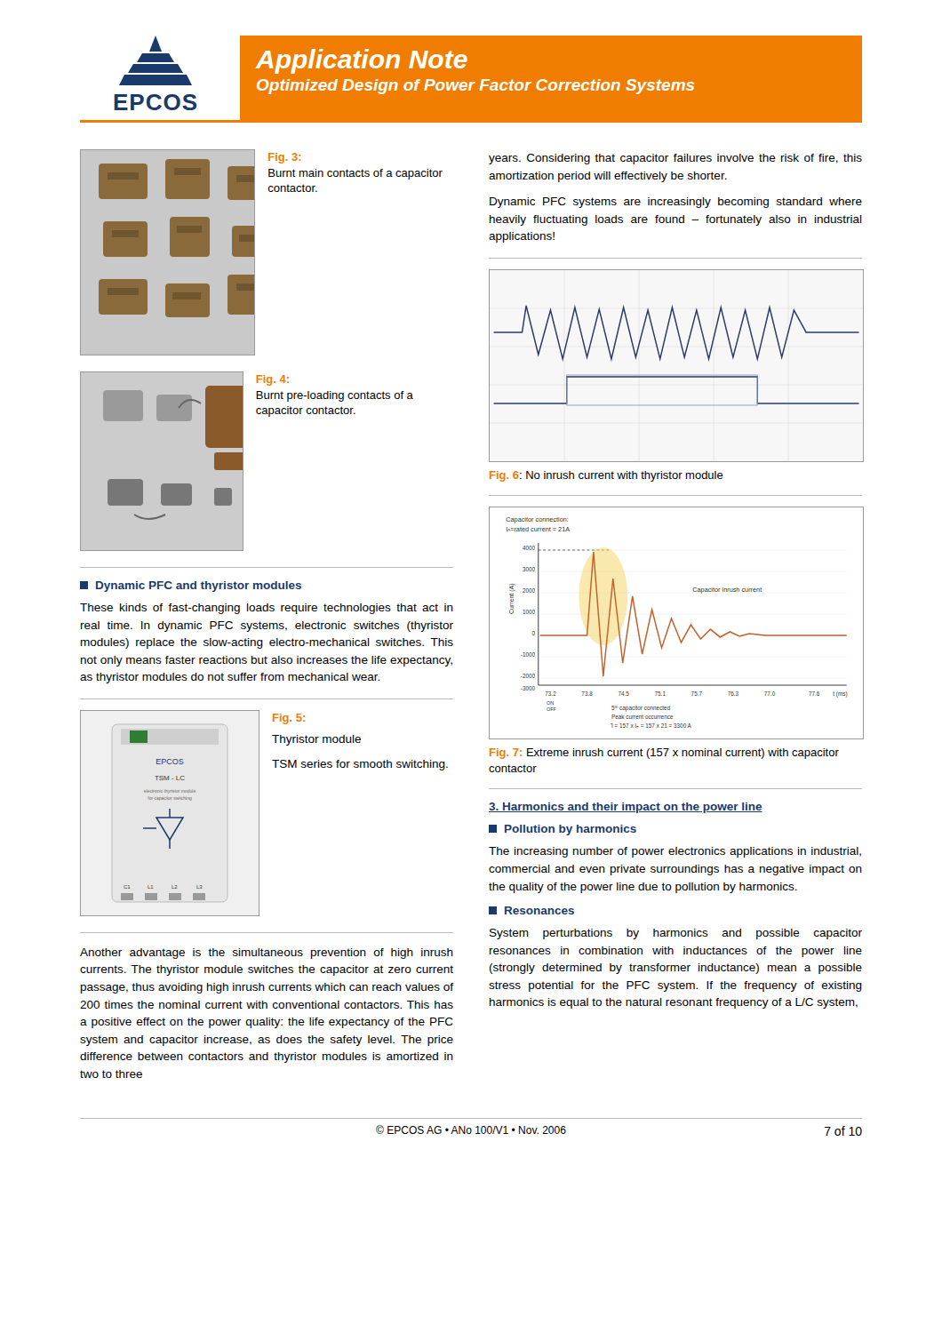EPCOS
Application Note
Optimized Design of Power Factor Correction Systems
Fig. 3: Burnt main contacts of a capacitor contactor.
Fig. 4: Burnt pre-loading contacts of a capacitor contactor.
Dynamic PFC and thyristor modules
These kinds of fast-changing loads require technologies that act in real time. In dynamic PFC systems, electronic switches (thyristor modules) replace the slow-acting electro-mechanical switches. This not only means faster reactions but also increases the life expectancy, as thyristor modules do not suffer from mechanical wear.
EPCOS TSM - LC electronic thyristor module for capacitor switching C1 L1 L2 L3
Fig. 5:
Thyristor module
TSM series for smooth switching.
Another advantage is the simultaneous prevention of high inrush currents. The thyristor module switches the capacitor at zero current passage, thus avoiding high inrush currents which can reach values of 200 times the nominal current with conventional contactors. This has a positive effect on the power quality: the life expectancy of the PFC system and capacitor increase, as does the safety level. The price difference between contactors and thyristor modules is amortized in two to three
years. Considering that capacitor failures involve the risk of fire, this amortization period will effectively be shorter.
Dynamic PFC systems are increasingly becoming standard where heavily fluctuating loads are found – fortunately also in industrial applications!
Fig. 6: No inrush current with thyristor module
Capacitor connection: Iₙ=rated current = 21A 4000 3000 2000 1000 0 -1000 -2000 -3000 Current (A) 73.2 73.8 74.5 75.1 75.7 76.3 77.0 77.6 t (ms) ON OFF 5ᵗʰ capacitor connected Peak current occurrence ̂I = 157 x Iₙ = 157 x 21 = 3300 A Capacitor inrush current
Fig. 7: Extreme inrush current (157 x nominal current) with capacitor contactor
3. Harmonics and their impact on the power line
Pollution by harmonics
The increasing number of power electronics applications in industrial, commercial and even private surroundings has a negative impact on the quality of the power line due to pollution by harmonics.
Resonances
System perturbations by harmonics and possible capacitor resonances in combination with inductances of the power line (strongly determined by transformer inductance) mean a possible stress potential for the PFC system. If the frequency of existing harmonics is equal to the natural resonant frequency of a L/C system,
© EPCOS AG • ANo 100/V1 • Nov. 2006
7 of 10